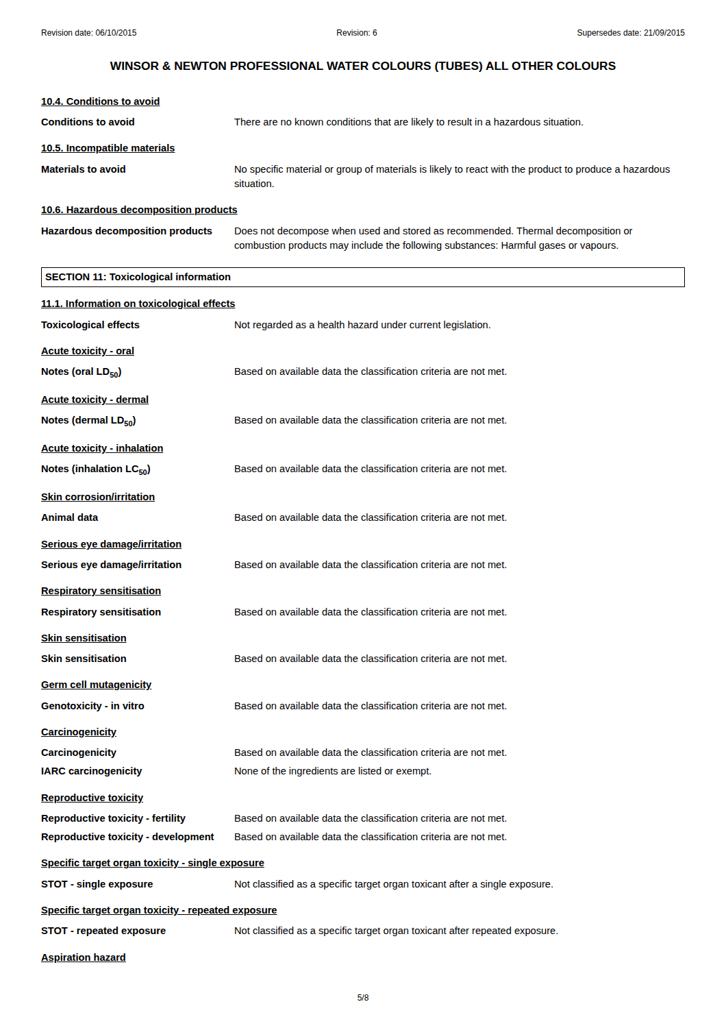Revision date: 06/10/2015 Revision: 6 Supersedes date: 21/09/2015
WINSOR & NEWTON PROFESSIONAL WATER COLOURS (TUBES) ALL OTHER COLOURS
10.4. Conditions to avoid
| Conditions to avoid | There are no known conditions that are likely to result in a hazardous situation. |
10.5. Incompatible materials
| Materials to avoid | No specific material or group of materials is likely to react with the product to produce a hazardous situation. |
10.6. Hazardous decomposition products
| Hazardous decomposition products | Does not decompose when used and stored as recommended. Thermal decomposition or combustion products may include the following substances: Harmful gases or vapours. |
SECTION 11: Toxicological information
11.1. Information on toxicological effects
| Toxicological effects | Not regarded as a health hazard under current legislation. |
Acute toxicity - oral
| Notes (oral LD 50 ) | Based on available data the classification criteria are not met. |
Acute toxicity - dermal
| Notes (dermal LD 50 ) | Based on available data the classification criteria are not met. |
Acute toxicity - inhalation
| Notes (inhalation LC 50 ) | Based on available data the classification criteria are not met. |
Skin corrosion/irritation
| Animal data | Based on available data the classification criteria are not met. |
Serious eye damage/irritation
| Serious eye damage/irritation | Based on available data the classification criteria are not met. |
Respiratory sensitisation
| Respiratory sensitisation | Based on available data the classification criteria are not met. |
Skin sensitisation
| Skin sensitisation | Based on available data the classification criteria are not met. |
Germ cell mutagenicity
| Genotoxicity - in vitro | Based on available data the classification criteria are not met. |
Carcinogenicity
| Carcinogenicity | Based on available data the classification criteria are not met. |
| IARC carcinogenicity | None of the ingredients are listed or exempt. |
Reproductive toxicity
| Reproductive toxicity - fertility | Based on available data the classification criteria are not met. |
| Reproductive toxicity - development | Based on available data the classification criteria are not met. |
Specific target organ toxicity - single exposure
| STOT - single exposure | Not classified as a specific target organ toxicant after a single exposure. |
Specific target organ toxicity - repeated exposure
| STOT - repeated exposure | Not classified as a specific target organ toxicant after repeated exposure. |
Aspiration hazard
5/8